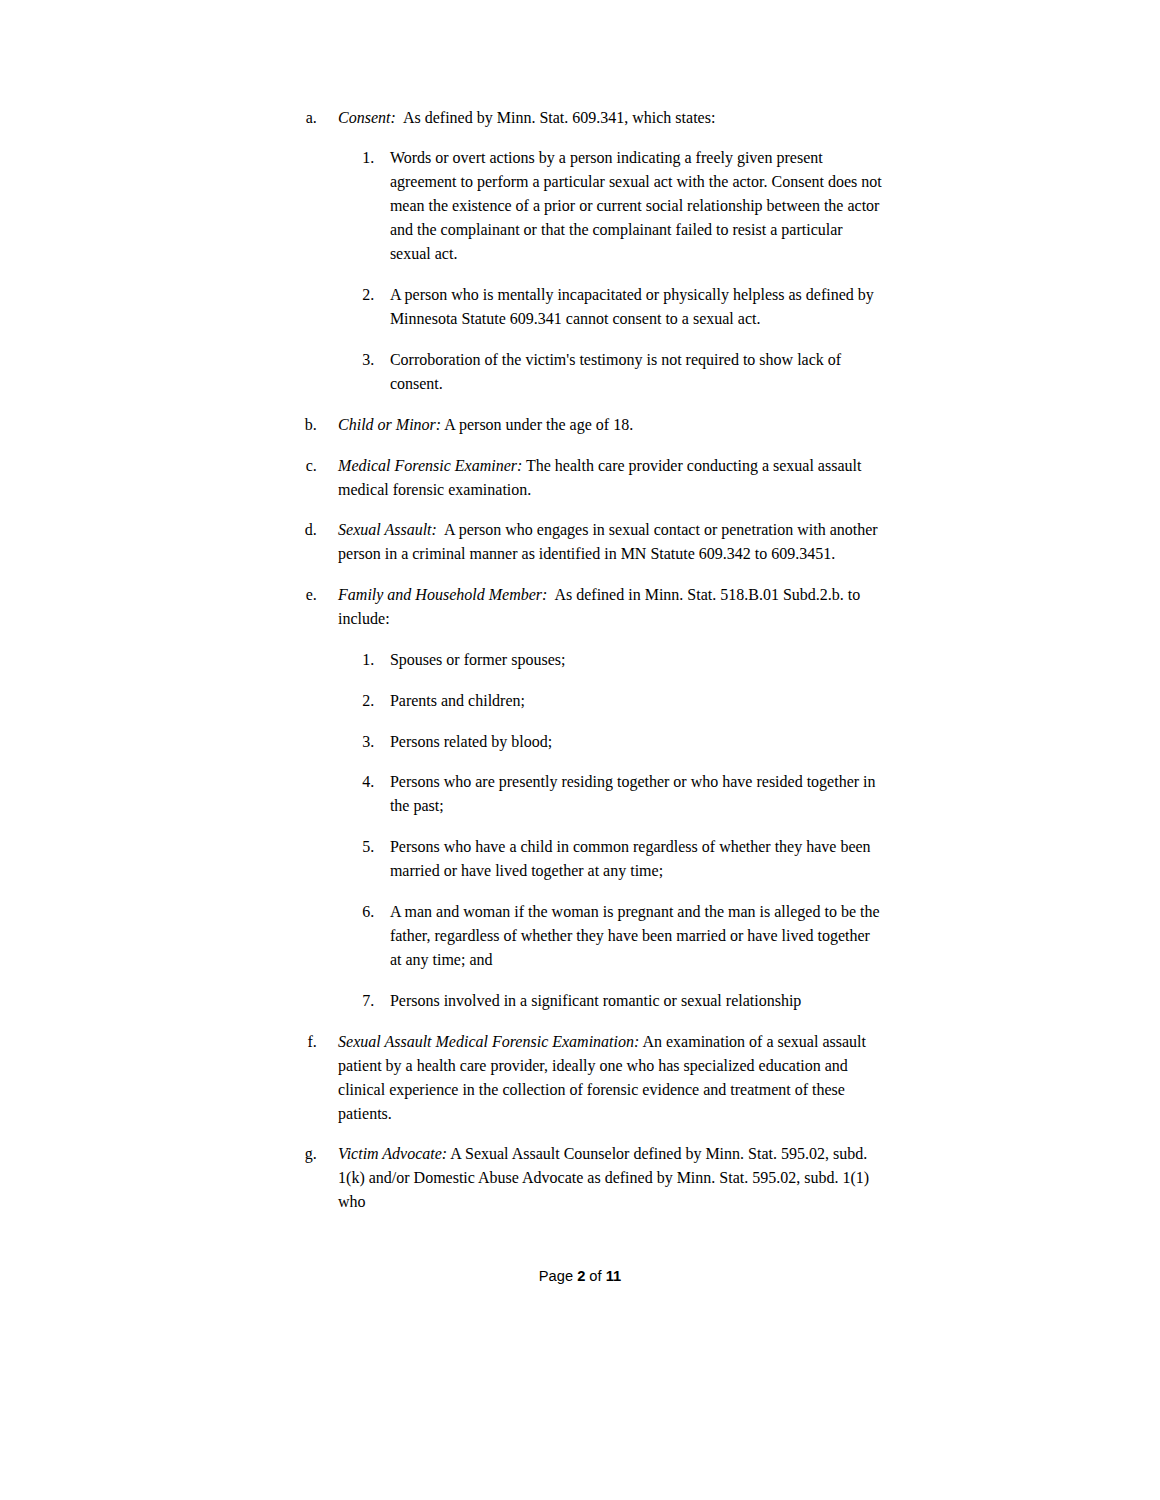Consent: As defined by Minn. Stat. 609.341, which states:
Words or overt actions by a person indicating a freely given present agreement to perform a particular sexual act with the actor. Consent does not mean the existence of a prior or current social relationship between the actor and the complainant or that the complainant failed to resist a particular sexual act.
A person who is mentally incapacitated or physically helpless as defined by Minnesota Statute 609.341 cannot consent to a sexual act.
Corroboration of the victim's testimony is not required to show lack of consent.
Child or Minor: A person under the age of 18.
Medical Forensic Examiner: The health care provider conducting a sexual assault medical forensic examination.
Sexual Assault: A person who engages in sexual contact or penetration with another person in a criminal manner as identified in MN Statute 609.342 to 609.3451.
Family and Household Member: As defined in Minn. Stat. 518.B.01 Subd.2.b. to include:
Spouses or former spouses;
Parents and children;
Persons related by blood;
Persons who are presently residing together or who have resided together in the past;
Persons who have a child in common regardless of whether they have been married or have lived together at any time;
A man and woman if the woman is pregnant and the man is alleged to be the father, regardless of whether they have been married or have lived together at any time; and
Persons involved in a significant romantic or sexual relationship
Sexual Assault Medical Forensic Examination: An examination of a sexual assault patient by a health care provider, ideally one who has specialized education and clinical experience in the collection of forensic evidence and treatment of these patients.
Victim Advocate: A Sexual Assault Counselor defined by Minn. Stat. 595.02, subd. 1(k) and/or Domestic Abuse Advocate as defined by Minn. Stat. 595.02, subd. 1(1) who
Page 2 of 11